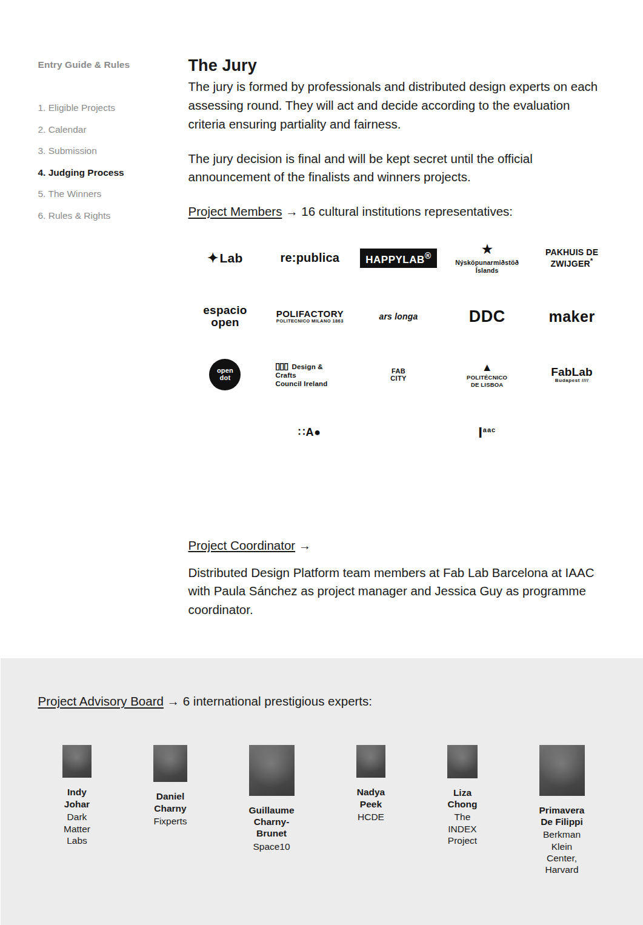Entry Guide & Rules
1. Eligible Projects
2. Calendar
3. Submission
4. Judging Process
5. The Winners
6. Rules & Rights
The Jury
The jury is formed by professionals and distributed design experts on each assessing round. They will act and decide according to the evaluation criteria ensuring partiality and fairness.
The jury decision is final and will be kept secret until the official announcement of the finalists and winners projects.
Project Members → 16 cultural institutions representatives:
✦Lab
re:publica
HAPPYLAB®
★Nýsköpunarmiðstöð
Íslands
PAKHUIS DE ZWIJGER*
espacio
open
POLIFACTORYPOLITECNICO MILANO 1863
ars longa
DDC
maker
open
dot
▯▯▯Design & Crafts
Council Ireland
FAB
CITY
▲POLITÉCNICO
DE LISBOA
FabLabBudapest ////
∷A●
Iaac
Project Coordinator →
Distributed Design Platform team members at Fab Lab Barcelona at IAAC with Paula Sánchez as project manager and Jessica Guy as programme coordinator.
Project Advisory Board → 6 international prestigious experts:
Indy Johar
Dark
Matter Labs
Daniel Charny
Fixperts
Guillaume
Charny-Brunet
Space10
Nadya Peek
HCDE
Liza Chong
The INDEX
Project
Primavera De Filippi
Berkman Klein
Center, Harvard